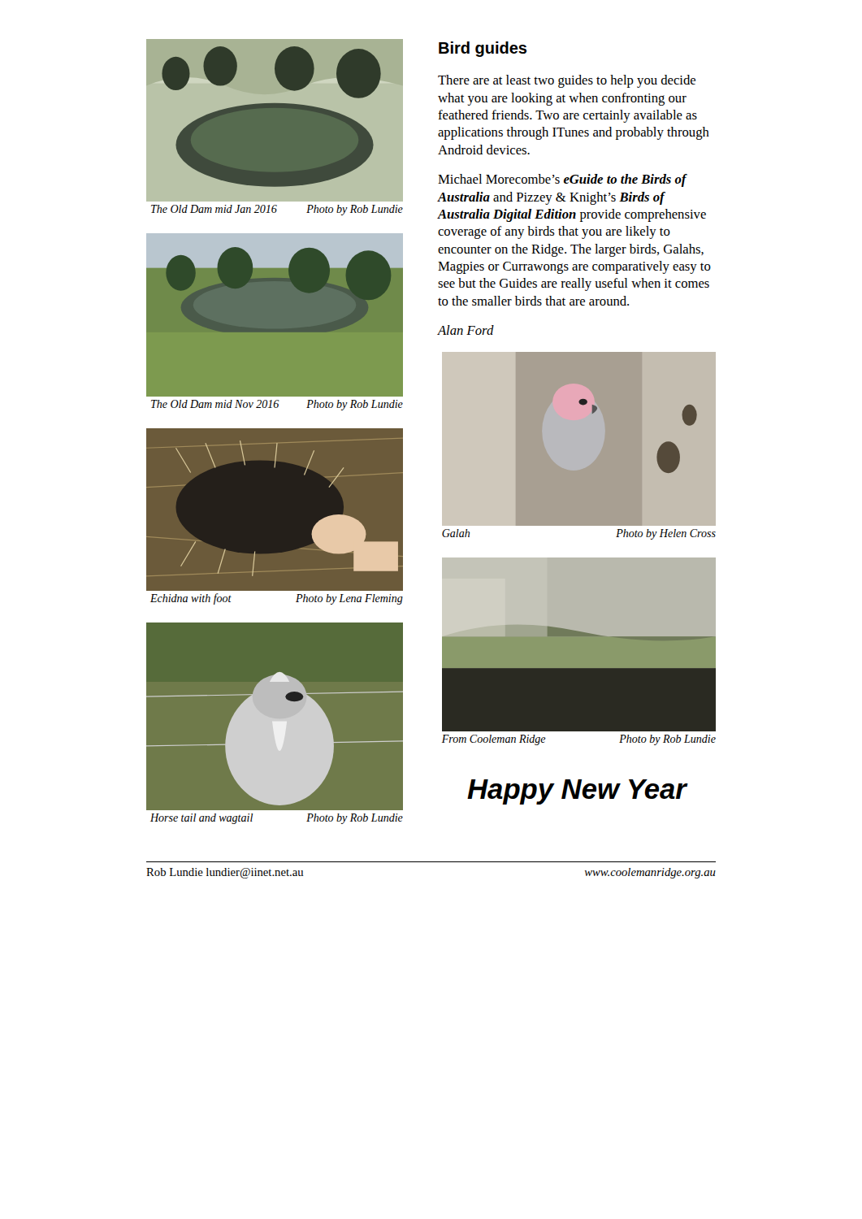The Old Dam mid Jan 2016 Photo by Rob Lundie
The Old Dam mid Nov 2016 Photo by Rob Lundie
Echidna with foot Photo by Lena Fleming
Horse tail and wagtail Photo by Rob Lundie
Bird guides
There are at least two guides to help you decide what you are looking at when confronting our feathered friends. Two are certainly available as applications through ITunes and probably through Android devices.
Michael Morecombe’s eGuide to the Birds of Australia and Pizzey & Knight’s Birds of Australia Digital Edition provide comprehensive coverage of any birds that you are likely to encounter on the Ridge. The larger birds, Galahs, Magpies or Currawongs are comparatively easy to see but the Guides are really useful when it comes to the smaller birds that are around.
Alan Ford
Galah Photo by Helen Cross
From Cooleman Ridge Photo by Rob Lundie
Happy New Year
Rob Lundie lundier@iinet.net.au www.coolemanridge.org.au